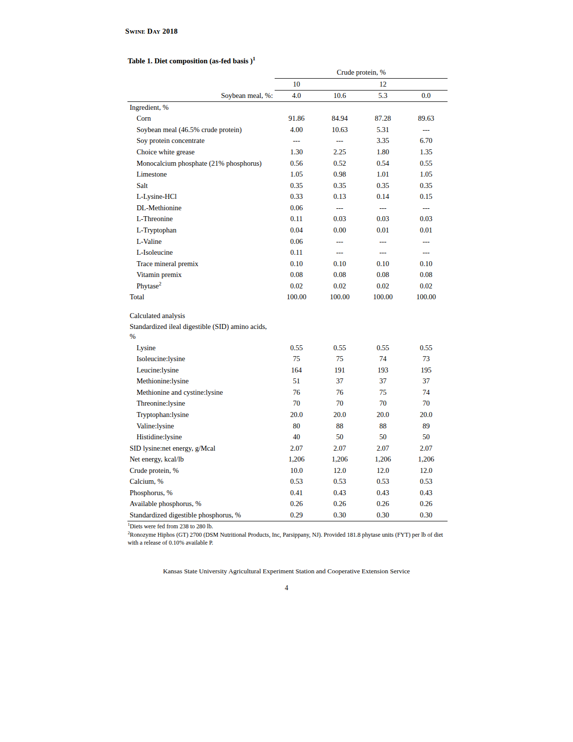Swine Day 2018
Table 1. Diet composition (as-fed basis )1
| | Crude protein, % |
| | 10 | 12 |
| Soybean meal, %: | 4.0 | 10.6 | 5.3 | 0.0 |
| Ingredient, % | | | | |
| Corn | 91.86 | 84.94 | 87.28 | 89.63 |
| Soybean meal (46.5% crude protein) | 4.00 | 10.63 | 5.31 | --- |
| Soy protein concentrate | --- | --- | 3.35 | 6.70 |
| Choice white grease | 1.30 | 2.25 | 1.80 | 1.35 |
| Monocalcium phosphate (21% phosphorus) | 0.56 | 0.52 | 0.54 | 0.55 |
| Limestone | 1.05 | 0.98 | 1.01 | 1.05 |
| Salt | 0.35 | 0.35 | 0.35 | 0.35 |
| L-Lysine-HCl | 0.33 | 0.13 | 0.14 | 0.15 |
| DL-Methionine | 0.06 | --- | --- | --- |
| L-Threonine | 0.11 | 0.03 | 0.03 | 0.03 |
| L-Tryptophan | 0.04 | 0.00 | 0.01 | 0.01 |
| L-Valine | 0.06 | --- | --- | --- |
| L-Isoleucine | 0.11 | --- | --- | --- |
| Trace mineral premix | 0.10 | 0.10 | 0.10 | 0.10 |
| Vitamin premix | 0.08 | 0.08 | 0.08 | 0.08 |
| Phytase 2 | 0.02 | 0.02 | 0.02 | 0.02 |
| Total | 100.00 | 100.00 | 100.00 | 100.00 |
| Calculated analysis | | | | |
| Standardized ileal digestible (SID) amino acids, % | | | | |
| Lysine | 0.55 | 0.55 | 0.55 | 0.55 |
| Isoleucine:lysine | 75 | 75 | 74 | 73 |
| Leucine:lysine | 164 | 191 | 193 | 195 |
| Methionine:lysine | 51 | 37 | 37 | 37 |
| Methionine and cystine:lysine | 76 | 76 | 75 | 74 |
| Threonine:lysine | 70 | 70 | 70 | 70 |
| Tryptophan:lysine | 20.0 | 20.0 | 20.0 | 20.0 |
| Valine:lysine | 80 | 88 | 88 | 89 |
| Histidine:lysine | 40 | 50 | 50 | 50 |
| SID lysine:net energy, g/Mcal | 2.07 | 2.07 | 2.07 | 2.07 |
| Net energy, kcal/lb | 1,206 | 1,206 | 1,206 | 1,206 |
| Crude protein, % | 10.0 | 12.0 | 12.0 | 12.0 |
| Calcium, % | 0.53 | 0.53 | 0.53 | 0.53 |
| Phosphorus, % | 0.41 | 0.43 | 0.43 | 0.43 |
| Available phosphorus, % | 0.26 | 0.26 | 0.26 | 0.26 |
| Standardized digestible phosphorus, % | 0.29 | 0.30 | 0.30 | 0.30 |
1Diets were fed from 238 to 280 lb.
2Ronozyme Hiphos (GT) 2700 (DSM Nutritional Products, Inc, Parsippany, NJ). Provided 181.8 phytase units (FYT) per lb of diet with a release of 0.10% available P.
Kansas State University Agricultural Experiment Station and Cooperative Extension Service
4